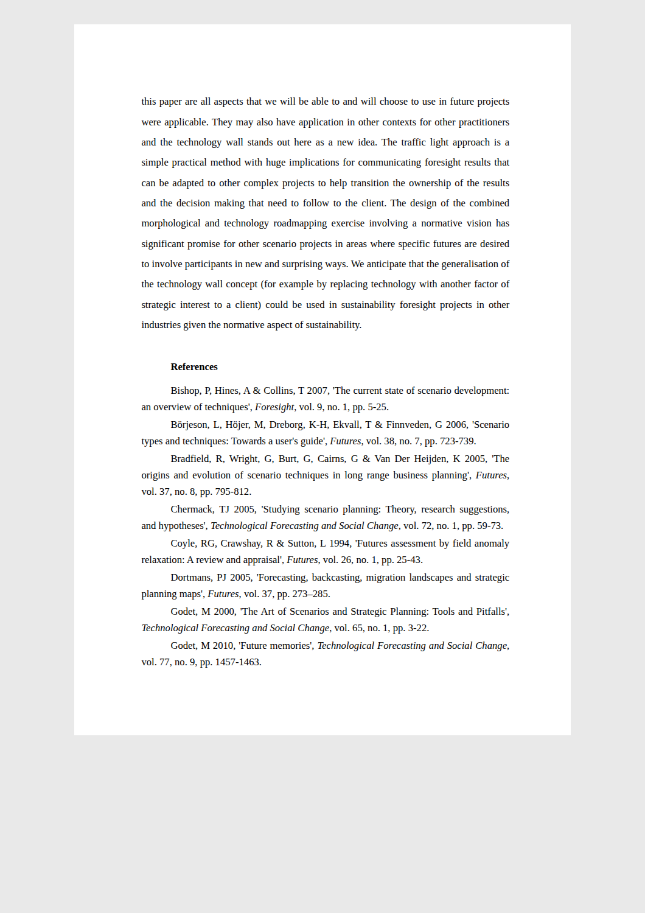this paper are all aspects that we will be able to and will choose to use in future projects were applicable. They may also have application in other contexts for other practitioners and the technology wall stands out here as a new idea. The traffic light approach is a simple practical method with huge implications for communicating foresight results that can be adapted to other complex projects to help transition the ownership of the results and the decision making that need to follow to the client. The design of the combined morphological and technology roadmapping exercise involving a normative vision has significant promise for other scenario projects in areas where specific futures are desired to involve participants in new and surprising ways. We anticipate that the generalisation of the technology wall concept (for example by replacing technology with another factor of strategic interest to a client) could be used in sustainability foresight projects in other industries given the normative aspect of sustainability.
References
Bishop, P, Hines, A & Collins, T 2007, 'The current state of scenario development: an overview of techniques', Foresight, vol. 9, no. 1, pp. 5-25.
Börjeson, L, Höjer, M, Dreborg, K-H, Ekvall, T & Finnveden, G 2006, 'Scenario types and techniques: Towards a user's guide', Futures, vol. 38, no. 7, pp. 723-739.
Bradfield, R, Wright, G, Burt, G, Cairns, G & Van Der Heijden, K 2005, 'The origins and evolution of scenario techniques in long range business planning', Futures, vol. 37, no. 8, pp. 795-812.
Chermack, TJ 2005, 'Studying scenario planning: Theory, research suggestions, and hypotheses', Technological Forecasting and Social Change, vol. 72, no. 1, pp. 59-73.
Coyle, RG, Crawshay, R & Sutton, L 1994, 'Futures assessment by field anomaly relaxation: A review and appraisal', Futures, vol. 26, no. 1, pp. 25-43.
Dortmans, PJ 2005, 'Forecasting, backcasting, migration landscapes and strategic planning maps', Futures, vol. 37, pp. 273–285.
Godet, M 2000, 'The Art of Scenarios and Strategic Planning: Tools and Pitfalls', Technological Forecasting and Social Change, vol. 65, no. 1, pp. 3-22.
Godet, M 2010, 'Future memories', Technological Forecasting and Social Change, vol. 77, no. 9, pp. 1457-1463.